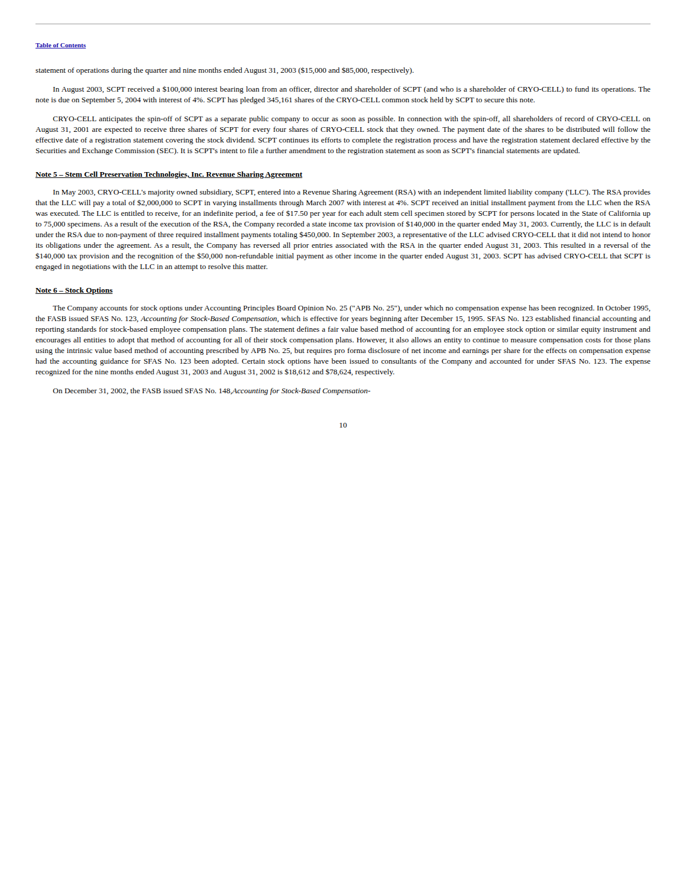Table of Contents
statement of operations during the quarter and nine months ended August 31, 2003 ($15,000 and $85,000, respectively).
In August 2003, SCPT received a $100,000 interest bearing loan from an officer, director and shareholder of SCPT (and who is a shareholder of CRYO-CELL) to fund its operations. The note is due on September 5, 2004 with interest of 4%. SCPT has pledged 345,161 shares of the CRYO-CELL common stock held by SCPT to secure this note.
CRYO-CELL anticipates the spin-off of SCPT as a separate public company to occur as soon as possible. In connection with the spin-off, all shareholders of record of CRYO-CELL on August 31, 2001 are expected to receive three shares of SCPT for every four shares of CRYO-CELL stock that they owned. The payment date of the shares to be distributed will follow the effective date of a registration statement covering the stock dividend. SCPT continues its efforts to complete the registration process and have the registration statement declared effective by the Securities and Exchange Commission (SEC). It is SCPT's intent to file a further amendment to the registration statement as soon as SCPT's financial statements are updated.
Note 5 – Stem Cell Preservation Technologies, Inc. Revenue Sharing Agreement
In May 2003, CRYO-CELL's majority owned subsidiary, SCPT, entered into a Revenue Sharing Agreement (RSA) with an independent limited liability company ('LLC'). The RSA provides that the LLC will pay a total of $2,000,000 to SCPT in varying installments through March 2007 with interest at 4%. SCPT received an initial installment payment from the LLC when the RSA was executed. The LLC is entitled to receive, for an indefinite period, a fee of $17.50 per year for each adult stem cell specimen stored by SCPT for persons located in the State of California up to 75,000 specimens. As a result of the execution of the RSA, the Company recorded a state income tax provision of $140,000 in the quarter ended May 31, 2003. Currently, the LLC is in default under the RSA due to non-payment of three required installment payments totaling $450,000. In September 2003, a representative of the LLC advised CRYO-CELL that it did not intend to honor its obligations under the agreement. As a result, the Company has reversed all prior entries associated with the RSA in the quarter ended August 31, 2003. This resulted in a reversal of the $140,000 tax provision and the recognition of the $50,000 non-refundable initial payment as other income in the quarter ended August 31, 2003. SCPT has advised CRYO-CELL that SCPT is engaged in negotiations with the LLC in an attempt to resolve this matter.
Note 6 – Stock Options
The Company accounts for stock options under Accounting Principles Board Opinion No. 25 ("APB No. 25"), under which no compensation expense has been recognized. In October 1995, the FASB issued SFAS No. 123, Accounting for Stock-Based Compensation, which is effective for years beginning after December 15, 1995. SFAS No. 123 established financial accounting and reporting standards for stock-based employee compensation plans. The statement defines a fair value based method of accounting for an employee stock option or similar equity instrument and encourages all entities to adopt that method of accounting for all of their stock compensation plans. However, it also allows an entity to continue to measure compensation costs for those plans using the intrinsic value based method of accounting prescribed by APB No. 25, but requires pro forma disclosure of net income and earnings per share for the effects on compensation expense had the accounting guidance for SFAS No. 123 been adopted. Certain stock options have been issued to consultants of the Company and accounted for under SFAS No. 123. The expense recognized for the nine months ended August 31, 2003 and August 31, 2002 is $18,612 and $78,624, respectively.
On December 31, 2002, the FASB issued SFAS No. 148,Accounting for Stock-Based Compensation-
10